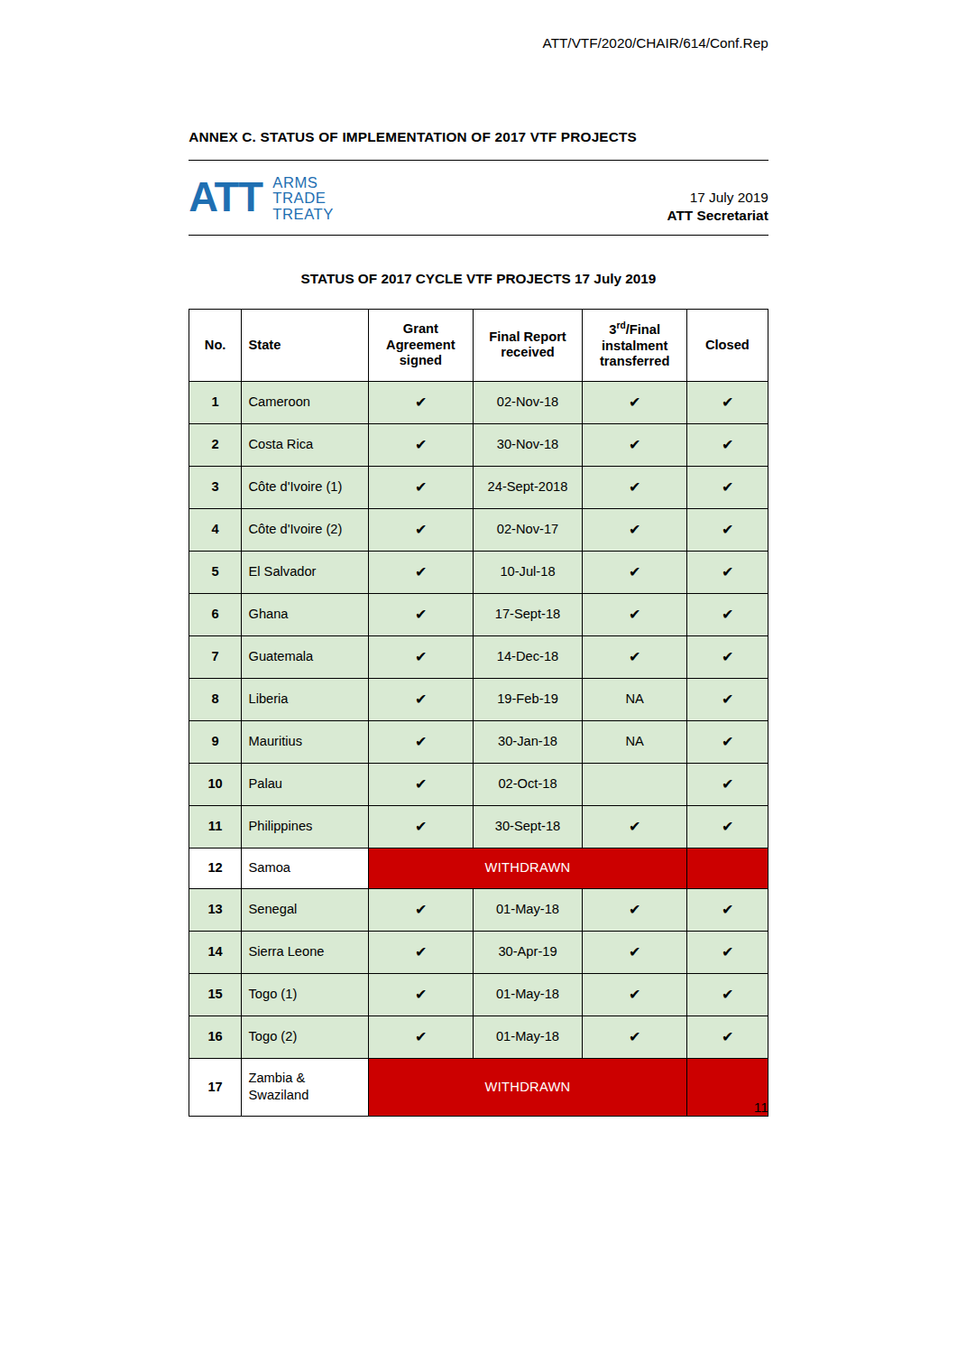ATT/VTF/2020/CHAIR/614/Conf.Rep
ANNEX C. STATUS OF IMPLEMENTATION OF 2017 VTF PROJECTS
ATT
ARMS
TRADE
TREATY
17 July 2019
ATT Secretariat
STATUS OF 2017 CYCLE VTF PROJECTS 17 July 2019
| No. | State | Grant Agreement signed | Final Report received | 3 rd /Final instalment transferred | Closed |
| --- | --- | --- | --- | --- | --- |
| 1 | Cameroon | ✔ | 02-Nov-18 | ✔ | ✔ |
| 2 | Costa Rica | ✔ | 30-Nov-18 | ✔ | ✔ |
| 3 | Côte d'Ivoire (1) | ✔ | 24-Sept-2018 | ✔ | ✔ |
| 4 | Côte d'Ivoire (2) | ✔ | 02-Nov-17 | ✔ | ✔ |
| 5 | El Salvador | ✔ | 10-Jul-18 | ✔ | ✔ |
| 6 | Ghana | ✔ | 17-Sept-18 | ✔ | ✔ |
| 7 | Guatemala | ✔ | 14-Dec-18 | ✔ | ✔ |
| 8 | Liberia | ✔ | 19-Feb-19 | NA | ✔ |
| 9 | Mauritius | ✔ | 30-Jan-18 | NA | ✔ |
| 10 | Palau | ✔ | 02-Oct-18 | | ✔ |
| 11 | Philippines | ✔ | 30-Sept-18 | ✔ | ✔ |
| 12 | Samoa | WITHDRAWN | |
| 13 | Senegal | ✔ | 01-May-18 | ✔ | ✔ |
| 14 | Sierra Leone | ✔ | 30-Apr-19 | ✔ | ✔ |
| 15 | Togo (1) | ✔ | 01-May-18 | ✔ | ✔ |
| 16 | Togo (2) | ✔ | 01-May-18 | ✔ | ✔ |
| 17 | Zambia & Swaziland | WITHDRAWN | |
11